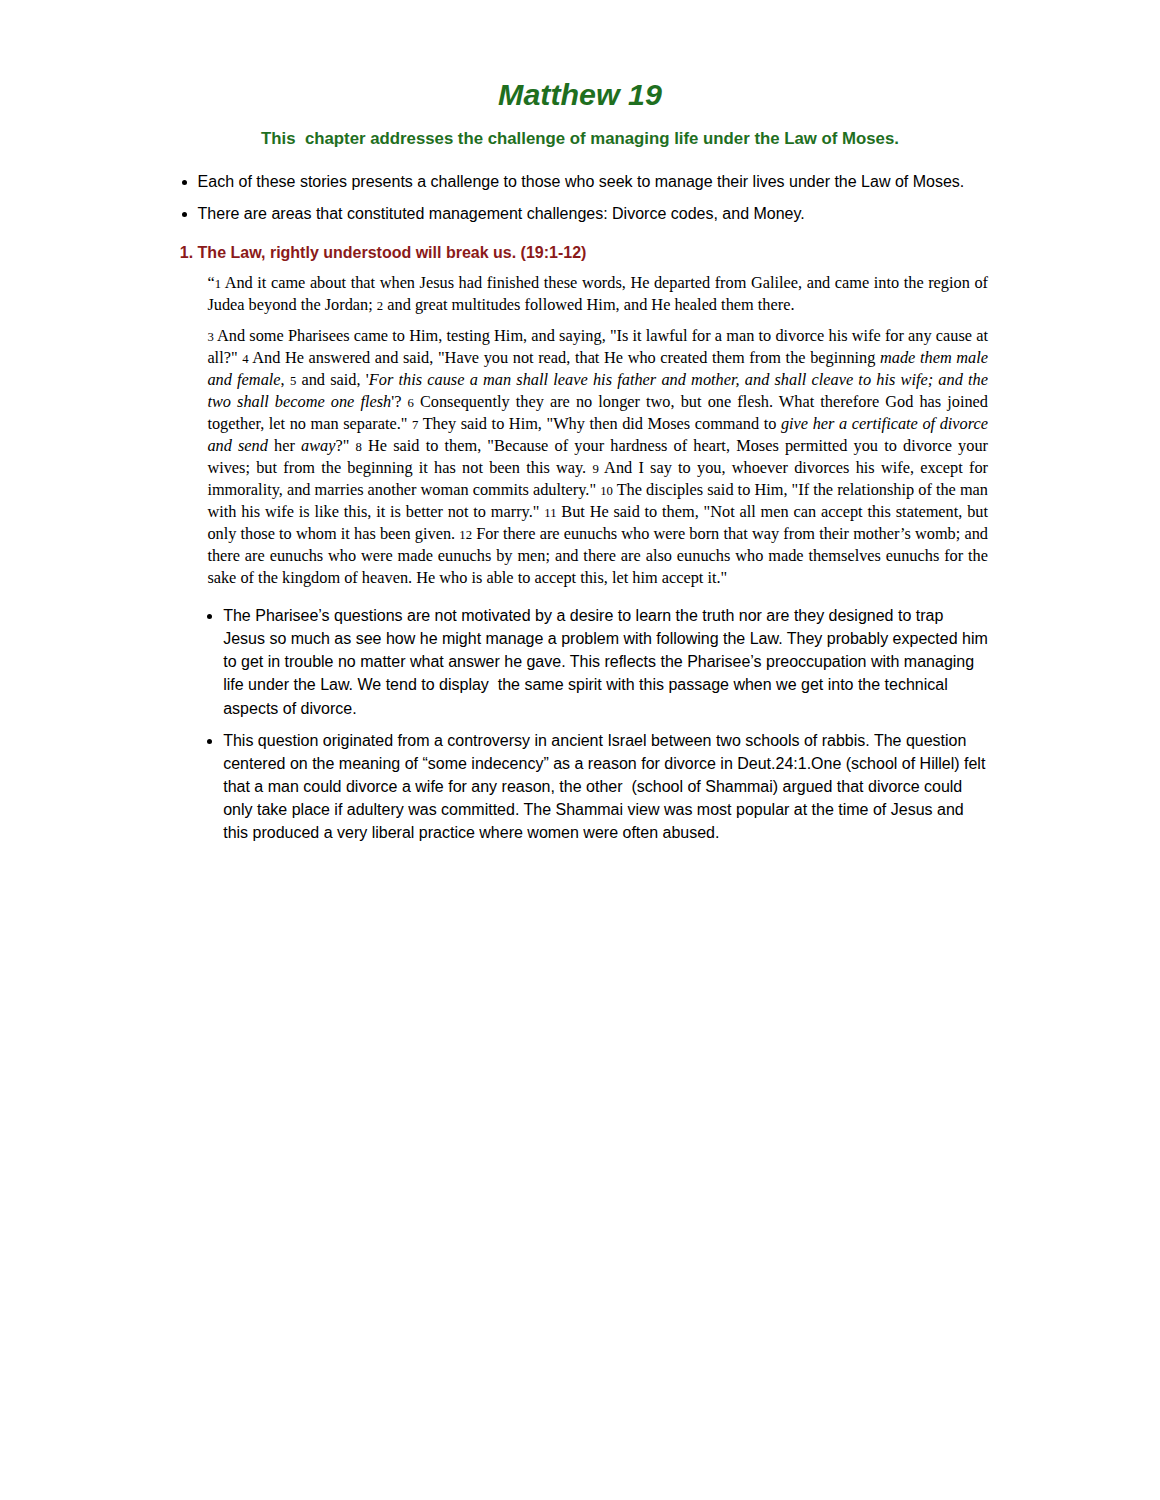Matthew 19
This chapter addresses the challenge of managing life under the Law of Moses.
Each of these stories presents a challenge to those who seek to manage their lives under the Law of Moses.
There are areas that constituted management challenges: Divorce codes, and Money.
The Law, rightly understood will break us. (19:1-12)
“1 And it came about that when Jesus had finished these words, He departed from Galilee, and came into the region of Judea beyond the Jordan; 2 and great multitudes followed Him, and He healed them there.
3 And some Pharisees came to Him, testing Him, and saying, "Is it lawful for a man to divorce his wife for any cause at all?" 4 And He answered and said, "Have you not read, that He who created them from the beginning made them male and female, 5 and said, 'For this cause a man shall leave his father and mother, and shall cleave to his wife; and the two shall become one flesh'? 6 Consequently they are no longer two, but one flesh. What therefore God has joined together, let no man separate." 7 They said to Him, "Why then did Moses command to give her a certificate of divorce and send her away?" 8 He said to them, "Because of your hardness of heart, Moses permitted you to divorce your wives; but from the beginning it has not been this way. 9 And I say to you, whoever divorces his wife, except for immorality, and marries another woman commits adultery." 10 The disciples said to Him, "If the relationship of the man with his wife is like this, it is better not to marry." 11 But He said to them, "Not all men can accept this statement, but only those to whom it has been given. 12 For there are eunuchs who were born that way from their mother’s womb; and there are eunuchs who were made eunuchs by men; and there are also eunuchs who made themselves eunuchs for the sake of the kingdom of heaven. He who is able to accept this, let him accept it."
The Pharisee’s questions are not motivated by a desire to learn the truth nor are they designed to trap Jesus so much as see how he might manage a problem with following the Law. They probably expected him to get in trouble no matter what answer he gave. This reflects the Pharisee’s preoccupation with managing life under the Law. We tend to display the same spirit with this passage when we get into the technical aspects of divorce.
This question originated from a controversy in ancient Israel between two schools of rabbis. The question centered on the meaning of “some indecency” as a reason for divorce in Deut.24:1.One (school of Hillel) felt that a man could divorce a wife for any reason, the other (school of Shammai) argued that divorce could only take place if adultery was committed. The Shammai view was most popular at the time of Jesus and this produced a very liberal practice where women were often abused.